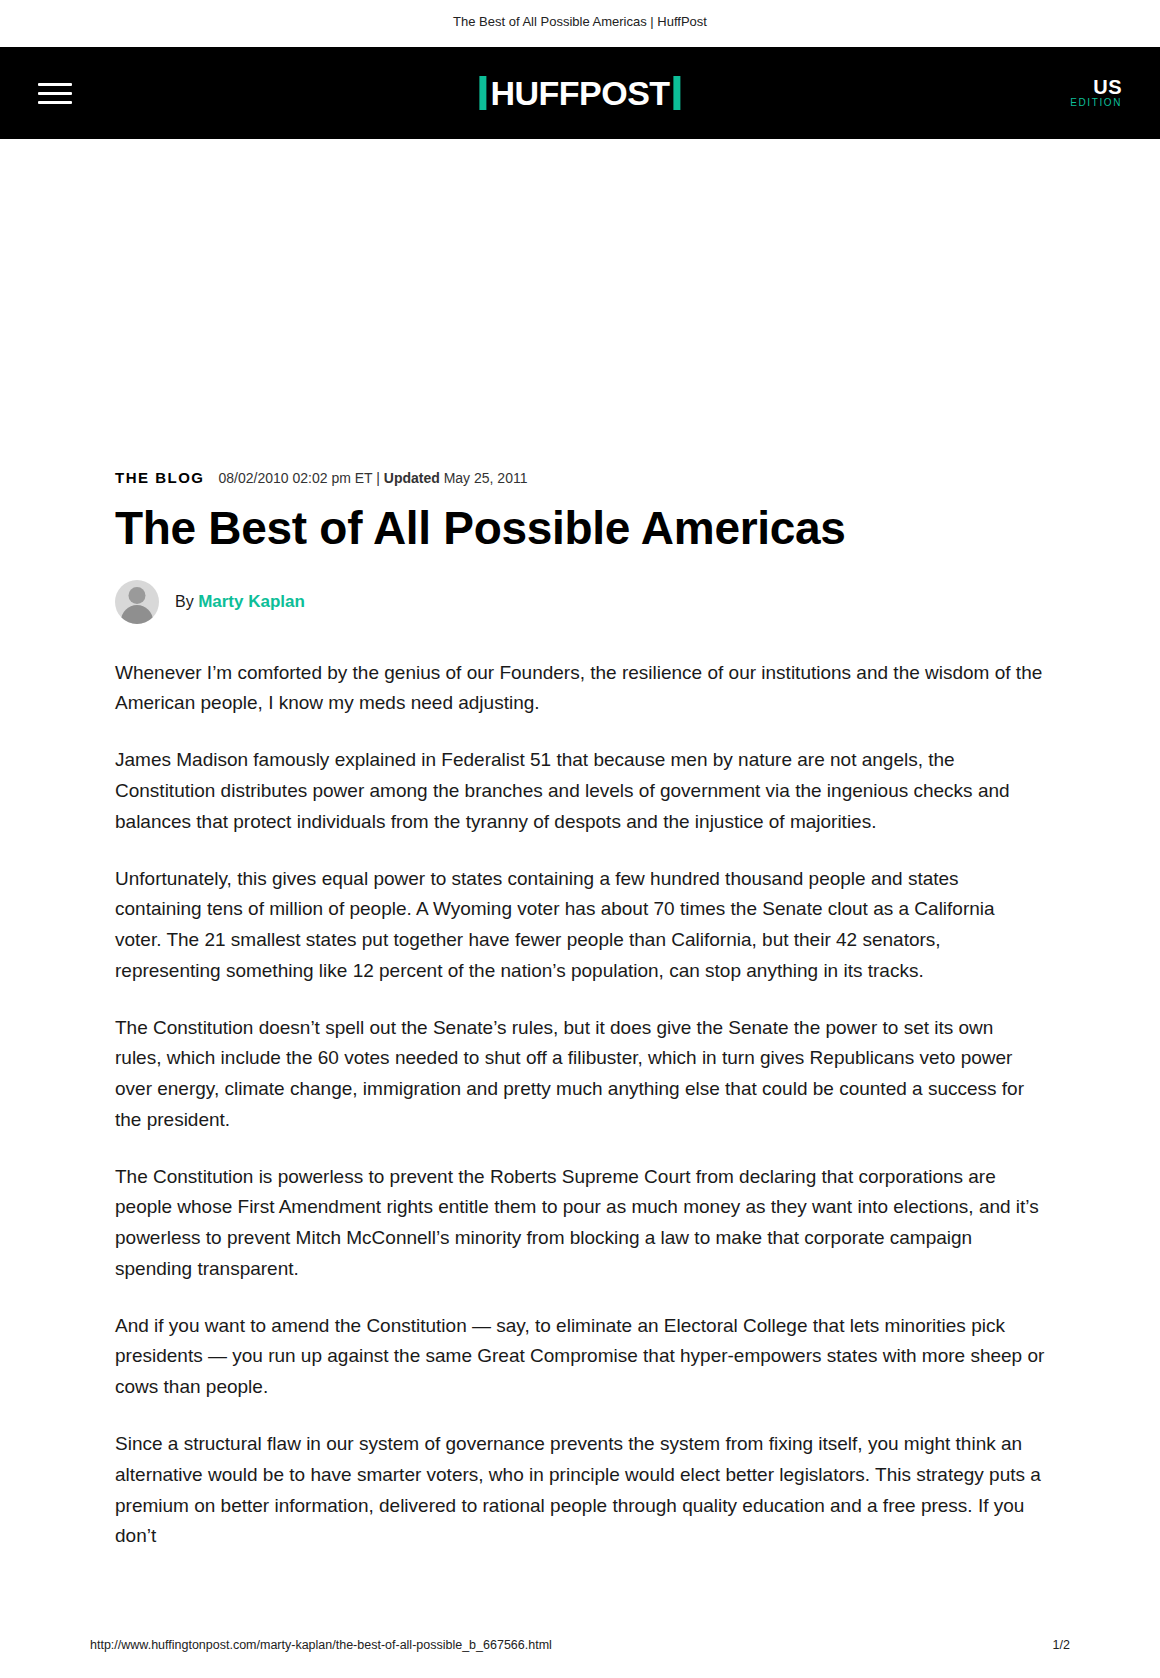The Best of All Possible Americas | HuffPost
HuffPost
US
EDITION
The Blog 08/02/2010 02:02 pm ET | Updated May 25, 2011
The Best of All Possible Americas
By Marty Kaplan
Whenever I’m comforted by the genius of our Founders, the resilience of our institutions and the wisdom of the American people, I know my meds need adjusting.
James Madison famously explained in Federalist 51 that because men by nature are not angels, the Constitution distributes power among the branches and levels of government via the ingenious checks and balances that protect individuals from the tyranny of despots and the injustice of majorities.
Unfortunately, this gives equal power to states containing a few hundred thousand people and states containing tens of million of people. A Wyoming voter has about 70 times the Senate clout as a California voter. The 21 smallest states put together have fewer people than California, but their 42 senators, representing something like 12 percent of the nation’s population, can stop anything in its tracks.
The Constitution doesn’t spell out the Senate’s rules, but it does give the Senate the power to set its own rules, which include the 60 votes needed to shut off a filibuster, which in turn gives Republicans veto power over energy, climate change, immigration and pretty much anything else that could be counted a success for the president.
The Constitution is powerless to prevent the Roberts Supreme Court from declaring that corporations are people whose First Amendment rights entitle them to pour as much money as they want into elections, and it’s powerless to prevent Mitch McConnell’s minority from blocking a law to make that corporate campaign spending transparent.
And if you want to amend the Constitution — say, to eliminate an Electoral College that lets minorities pick presidents — you run up against the same Great Compromise that hyper-empowers states with more sheep or cows than people.
Since a structural flaw in our system of governance prevents the system from fixing itself, you might think an alternative would be to have smarter voters, who in principle would elect better legislators. This strategy puts a premium on better information, delivered to rational people through quality education and a free press. If you don’t
http://www.huffingtonpost.com/marty-kaplan/the-best-of-all-possible_b_667566.html 1/2